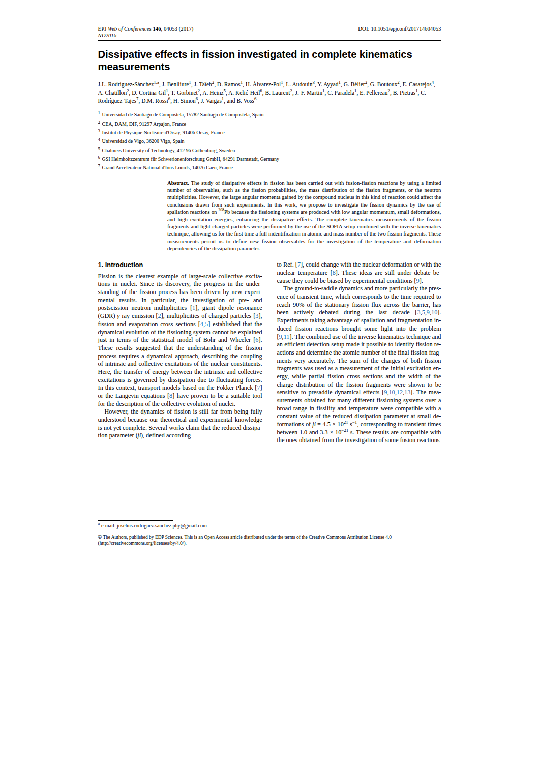EPJ Web of Conferences 146, 04053 (2017)
ND2016
DOI: 10.1051/epjconf/201714604053
Dissipative effects in fission investigated in complete kinematics measurements
J.L. Rodríguez-Sánchez1,a, J. Benlliure1, J. Taïeb2, D. Ramos1, H. Álvarez-Pol1, L. Audouin3, Y. Ayyad1, G. Bélier2, G. Boutoux2, E. Casarejos4, A. Chatillon2, D. Cortina-Gil1, T. Gorbinet2, A. Heinz5, A. Kelić-Heil6, B. Laurent2, J.-F. Martin1, C. Paradela1, E. Pellereau2, B. Pietras1, C. Rodríguez-Tajes7, D.M. Rossi6, H. Simon6, J. Vargas1, and B. Voss6
1 Universidad de Santiago de Compostela, 15782 Santiago de Compostela, Spain
2 CEA, DAM, DIF, 91297 Arpajon, France
3 Institut de Physique Nucléaire d'Orsay, 91406 Orsay, France
4 Universidad de Vigo, 36200 Vigo, Spain
5 Chalmers University of Technology, 412 96 Gothenburg, Sweden
6 GSI Helmholtzzentrum für Schwerionenforschung GmbH, 64291 Darmstadt, Germany
7 Grand Accélérateur National d'Ions Lourds, 14076 Caen, France
Abstract. The study of dissipative effects in fission has been carried out with fusion-fission reactions by using a limited number of observables, such as the fission probabilities, the mass distribution of the fission fragments, or the neutron multiplicities. However, the large angular momenta gained by the compound nucleus in this kind of reaction could affect the conclusions drawn from such experiments. In this work, we propose to investigate the fission dynamics by the use of spallation reactions on 208Pb because the fissioning systems are produced with low angular momentum, small deformations, and high excitation energies, enhancing the dissipative effects. The complete kinematics measurements of the fission fragments and light-charged particles were performed by the use of the SOFIA setup combined with the inverse kinematics technique, allowing us for the first time a full indentification in atomic and mass number of the two fission fragments. These measurements permit us to define new fission observables for the investigation of the temperature and deformation dependencies of the dissipation parameter.
1. Introduction
Fission is the clearest example of large-scale collective excitations in nuclei. Since its discovery, the progress in the understanding of the fission process has been driven by new experimental results. In particular, the investigation of pre- and postscission neutron multiplicities [1], giant dipole resonance (GDR) γ-ray emission [2], multiplicities of charged particles [3], fission and evaporation cross sections [4,5] established that the dynamical evolution of the fissioning system cannot be explained just in terms of the statistical model of Bohr and Wheeler [6]. These results suggested that the understanding of the fission process requires a dynamical approach, describing the coupling of intrinsic and collective excitations of the nuclear constituents. Here, the transfer of energy between the intrinsic and collective excitations is governed by dissipation due to fluctuating forces. In this context, transport models based on the Fokker-Planck [7] or the Langevin equations [8] have proven to be a suitable tool for the description of the collective evolution of nuclei.
However, the dynamics of fission is still far from being fully understood because our theoretical and experimental knowledge is not yet complete. Several works claim that the reduced dissipation parameter (β), defined according
to Ref. [7], could change with the nuclear deformation or with the nuclear temperature [8]. These ideas are still under debate because they could be biased by experimental conditions [9].
The ground-to-saddle dynamics and more particularly the presence of transient time, which corresponds to the time required to reach 90% of the stationary fission flux across the barrier, has been actively debated during the last decade [3,5,9,10]. Experiments taking advantage of spallation and fragmentation induced fission reactions brought some light into the problem [9,11]. The combined use of the inverse kinematics technique and an efficient detection setup made it possible to identify fission reactions and determine the atomic number of the final fission fragments very accurately. The sum of the charges of both fission fragments was used as a measurement of the initial excitation energy, while partial fission cross sections and the width of the charge distribution of the fission fragments were shown to be sensitive to presaddle dynamical effects [9,10,12,13]. The measurements obtained for many different fissioning systems over a broad range in fissility and temperature were compatible with a constant value of the reduced dissipation parameter at small deformations of β = 4.5 × 1021 s−1, corresponding to transient times between 1.0 and 3.3 × 10−21 s. These results are compatible with the ones obtained from the investigation of some fusion reactions
a e-mail: joseluis.rodriguez.sanchez.phy@gmail.com
© The Authors, published by EDP Sciences. This is an Open Access article distributed under the terms of the Creative Commons Attribution License 4.0 (http://creativecommons.org/licenses/by/4.0/).